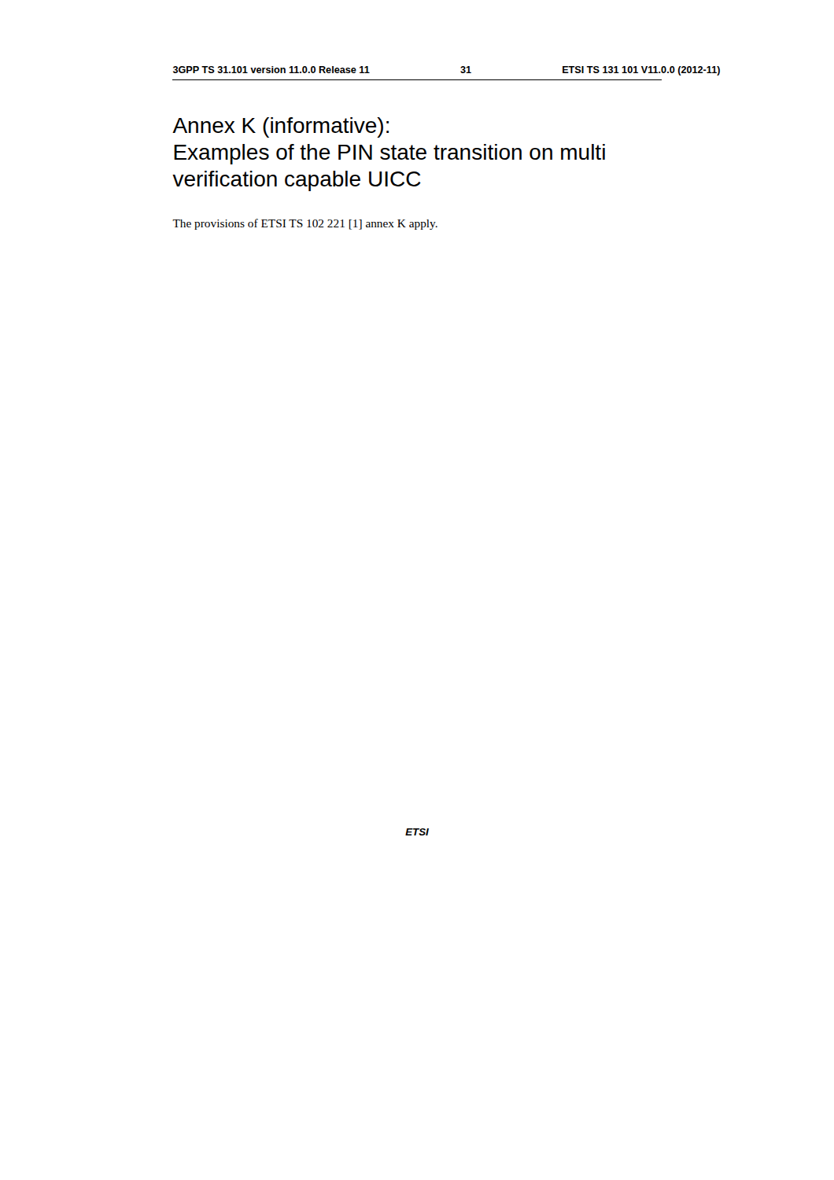3GPP TS 31.101 version 11.0.0 Release 11
31
ETSI TS 131 101 V11.0.0 (2012-11)
Annex K (informative):
Examples of the PIN state transition on multi verification capable UICC
The provisions of ETSI TS 102 221 [1] annex K apply.
ETSI